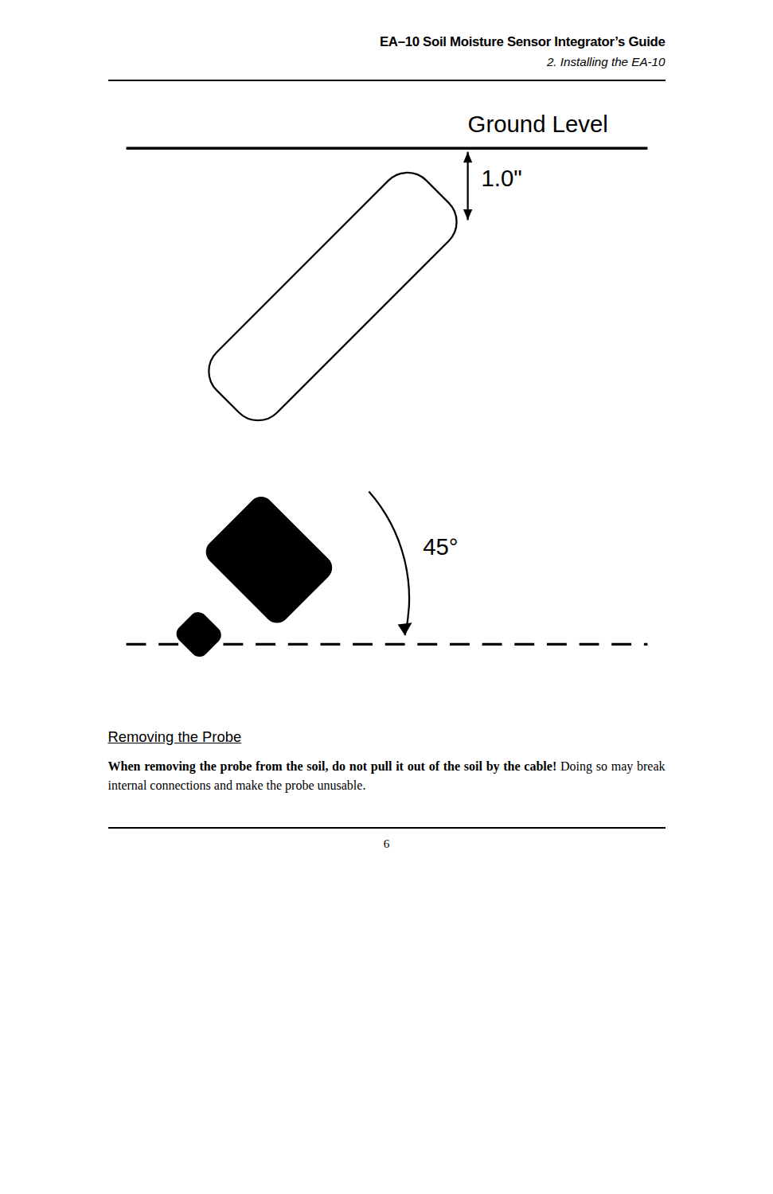EA–10 Soil Moisture Sensor Integrator’s Guide
2. Installing the EA-10
Ground Level 1.0" 45°
Removing the Probe
When removing the probe from the soil, do not pull it out of the soil by the cable! Doing so may break internal connections and make the probe unusable.
6